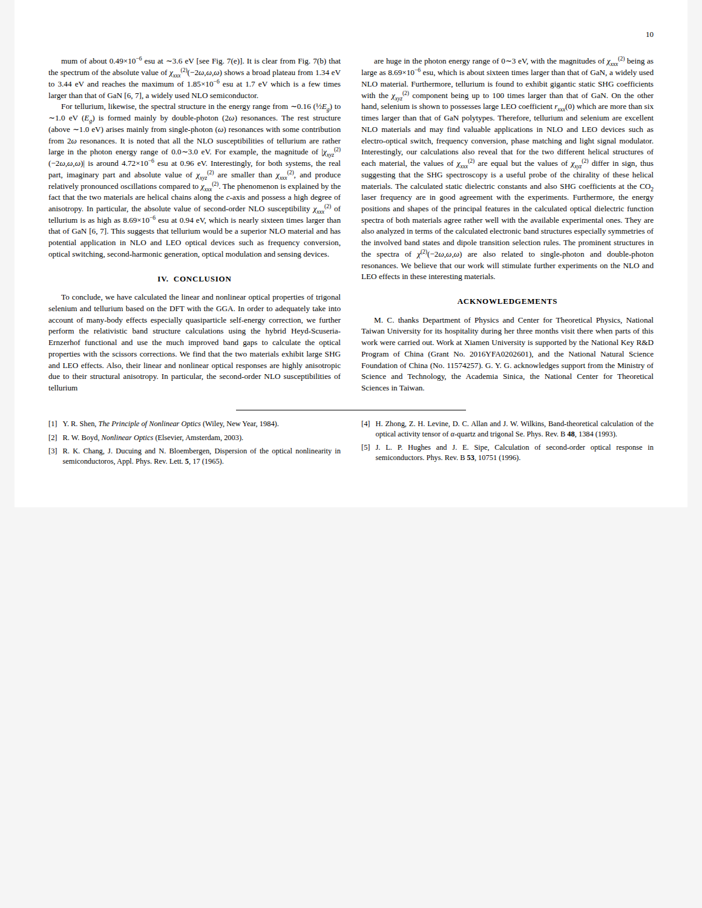10
mum of about 0.49×10−6 esu at ∼3.6 eV [see Fig. 7(e)]. It is clear from Fig. 7(b) that the spectrum of the absolute value of χxxx(2)(−2ω,ω,ω) shows a broad plateau from 1.34 eV to 3.44 eV and reaches the maximum of 1.85×10−6 esu at 1.7 eV which is a few times larger than that of GaN [6, 7], a widely used NLO semiconductor.
For tellurium, likewise, the spectral structure in the energy range from ∼0.16 (½Eg) to ∼1.0 eV (Eg) is formed mainly by double-photon (2ω) resonances. The rest structure (above ∼1.0 eV) arises mainly from single-photon (ω) resonances with some contribution from 2ω resonances. It is noted that all the NLO susceptibilities of tellurium are rather large in the photon energy range of 0.0∼3.0 eV. For example, the magnitude of |χxyz(2)(−2ω,ω,ω)| is around 4.72×10−6 esu at 0.96 eV. Interestingly, for both systems, the real part, imaginary part and absolute value of χxyz(2) are smaller than χxxx(2), and produce relatively pronounced oscillations compared to χxxx(2). The phenomenon is explained by the fact that the two materials are helical chains along the c-axis and possess a high degree of anisotropy. In particular, the absolute value of second-order NLO susceptibility χxxx(2) of tellurium is as high as 8.69×10−6 esu at 0.94 eV, which is nearly sixteen times larger than that of GaN [6, 7]. This suggests that tellurium would be a superior NLO material and has potential application in NLO and LEO optical devices such as frequency conversion, optical switching, second-harmonic generation, optical modulation and sensing devices.
IV. Conclusion
To conclude, we have calculated the linear and nonlinear optical properties of trigonal selenium and tellurium based on the DFT with the GGA. In order to adequately take into account of many-body effects especially quasiparticle self-energy correction, we further perform the relativistic band structure calculations using the hybrid Heyd-Scuseria-Ernzerhof functional and use the much improved band gaps to calculate the optical properties with the scissors corrections. We find that the two materials exhibit large SHG and LEO effects. Also, their linear and nonlinear optical responses are highly anisotropic due to their structural anisotropy. In particular, the second-order NLO susceptibilities of tellurium
are huge in the photon energy range of 0∼3 eV, with the magnitudes of χxxx(2) being as large as 8.69×10−6 esu, which is about sixteen times larger than that of GaN, a widely used NLO material. Furthermore, tellurium is found to exhibit gigantic static SHG coefficients with the χxyz(2) component being up to 100 times larger than that of GaN. On the other hand, selenium is shown to possesses large LEO coefficient rxxx(0) which are more than six times larger than that of GaN polytypes. Therefore, tellurium and selenium are excellent NLO materials and may find valuable applications in NLO and LEO devices such as electro-optical switch, frequency conversion, phase matching and light signal modulator. Interestingly, our calculations also reveal that for the two different helical structures of each material, the values of χxxx(2) are equal but the values of χxyz(2) differ in sign, thus suggesting that the SHG spectroscopy is a useful probe of the chirality of these helical materials. The calculated static dielectric constants and also SHG coefficients at the CO2 laser frequency are in good agreement with the experiments. Furthermore, the energy positions and shapes of the principal features in the calculated optical dielectric function spectra of both materials agree rather well with the available experimental ones. They are also analyzed in terms of the calculated electronic band structures especially symmetries of the involved band states and dipole transition selection rules. The prominent structures in the spectra of χ(2)(−2ω,ω,ω) are also related to single-photon and double-photon resonances. We believe that our work will stimulate further experiments on the NLO and LEO effects in these interesting materials.
Acknowledgements
M. C. thanks Department of Physics and Center for Theoretical Physics, National Taiwan University for its hospitality during her three months visit there when parts of this work were carried out. Work at Xiamen University is supported by the National Key R&D Program of China (Grant No. 2016YFA0202601), and the National Natural Science Foundation of China (No. 11574257). G. Y. G. acknowledges support from the Ministry of Science and Technology, the Academia Sinica, the National Center for Theoretical Sciences in Taiwan.
[1] Y. R. Shen, The Principle of Nonlinear Optics (Wiley, New Year, 1984).
[2] R. W. Boyd, Nonlinear Optics (Elsevier, Amsterdam, 2003).
[3] R. K. Chang, J. Ducuing and N. Bloembergen, Dispersion of the optical nonlinearity in semiconductoros, Appl. Phys. Rev. Lett. 5, 17 (1965).
[4] H. Zhong, Z. H. Levine, D. C. Allan and J. W. Wilkins, Band-theoretical calculation of the optical activity tensor of α-quartz and trigonal Se. Phys. Rev. B 48, 1384 (1993).
[5] J. L. P. Hughes and J. E. Sipe, Calculation of second-order optical response in semiconductors. Phys. Rev. B 53, 10751 (1996).